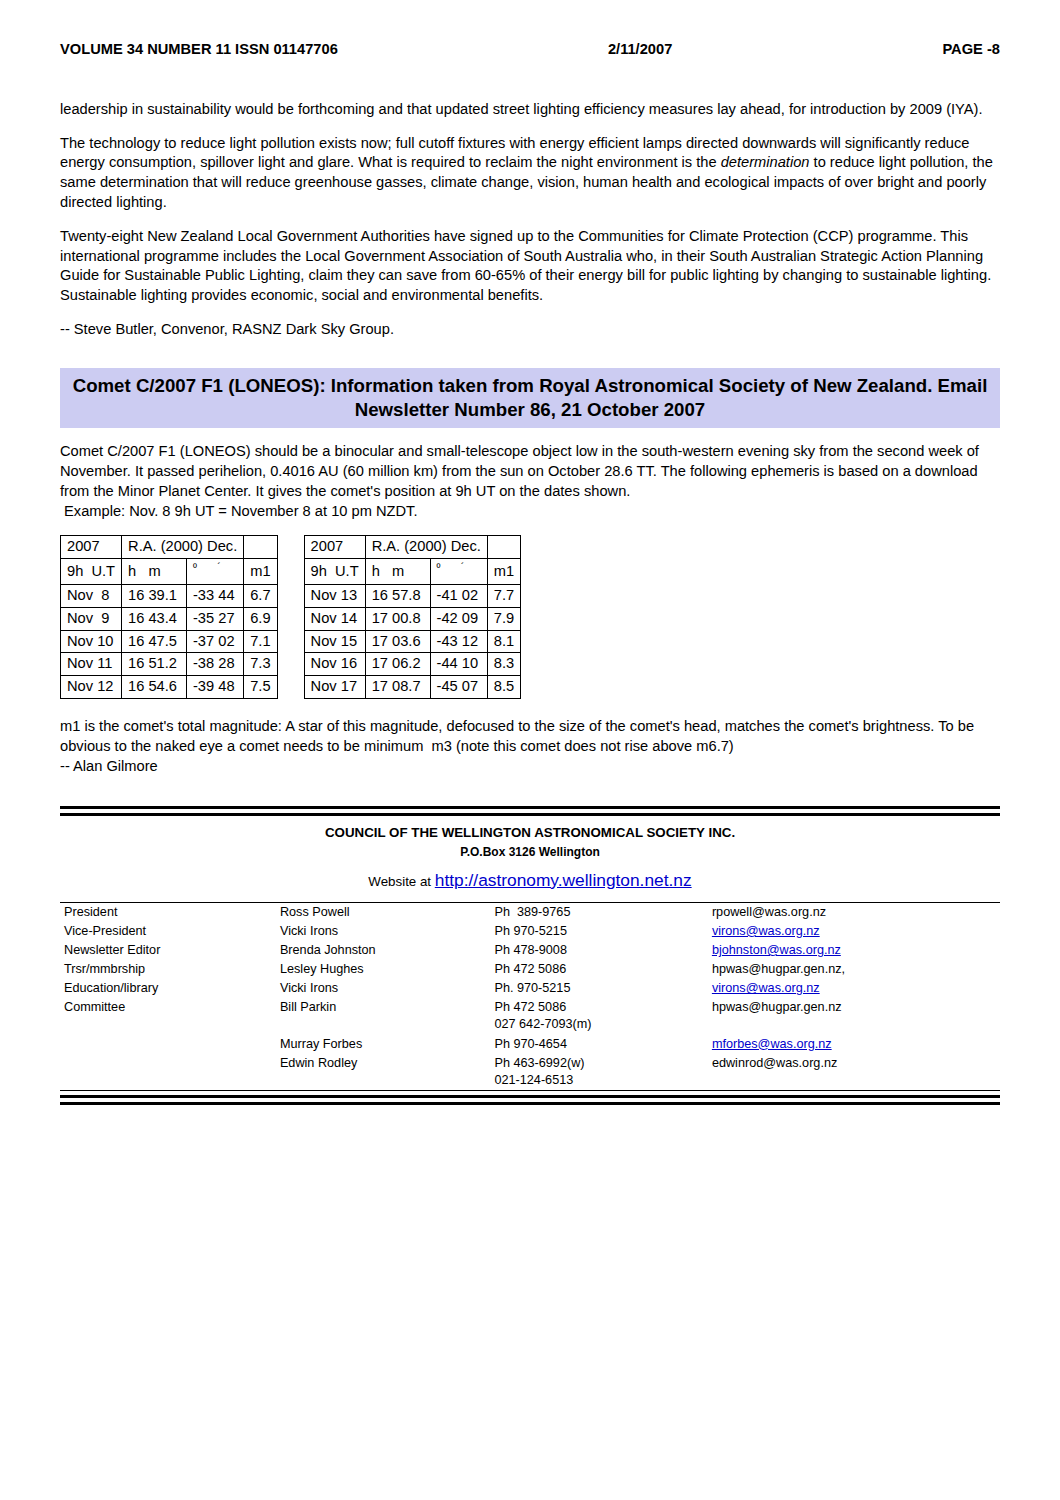VOLUME 34 NUMBER 11 ISSN 01147706 2/11/2007 PAGE -8
leadership in sustainability would be forthcoming and that updated street lighting efficiency measures lay ahead, for introduction by 2009 (IYA).
The technology to reduce light pollution exists now; full cutoff fixtures with energy efficient lamps directed downwards will significantly reduce energy consumption, spillover light and glare. What is required to reclaim the night environment is the determination to reduce light pollution, the same determination that will reduce greenhouse gasses, climate change, vision, human health and ecological impacts of over bright and poorly directed lighting.
Twenty-eight New Zealand Local Government Authorities have signed up to the Communities for Climate Protection (CCP) programme. This international programme includes the Local Government Association of South Australia who, in their South Australian Strategic Action Planning Guide for Sustainable Public Lighting, claim they can save from 60-65% of their energy bill for public lighting by changing to sustainable lighting. Sustainable lighting provides economic, social and environmental benefits.
-- Steve Butler, Convenor, RASNZ Dark Sky Group.
Comet C/2007 F1 (LONEOS): Information taken from Royal Astronomical Society of New Zealand. Email Newsletter Number 86, 21 October 2007
Comet C/2007 F1 (LONEOS) should be a binocular and small-telescope object low in the south-western evening sky from the second week of November. It passed perihelion, 0.4016 AU (60 million km) from the sun on October 28.6 TT. The following ephemeris is based on a download from the Minor Planet Center. It gives the comet's position at 9h UT on the dates shown.
Example: Nov. 8 9h UT = November 8 at 10 pm NZDT.
| 2007 | R.A. (2000) Dec. | | | 2007 | R.A. (2000) Dec. | |
| 9h U.T | h m | º ´ | m1 | | 9h U.T | h m | º ´ | m1 |
| Nov 8 | 16 39.1 | -33 44 | 6.7 | | Nov 13 | 16 57.8 | -41 02 | 7.7 |
| Nov 9 | 16 43.4 | -35 27 | 6.9 | | Nov 14 | 17 00.8 | -42 09 | 7.9 |
| Nov 10 | 16 47.5 | -37 02 | 7.1 | | Nov 15 | 17 03.6 | -43 12 | 8.1 |
| Nov 11 | 16 51.2 | -38 28 | 7.3 | | Nov 16 | 17 06.2 | -44 10 | 8.3 |
| Nov 12 | 16 54.6 | -39 48 | 7.5 | | Nov 17 | 17 08.7 | -45 07 | 8.5 |
m1 is the comet's total magnitude: A star of this magnitude, defocused to the size of the comet's head, matches the comet's brightness. To be obvious to the naked eye a comet needs to be minimum m3 (note this comet does not rise above m6.7)
-- Alan Gilmore
COUNCIL OF THE WELLINGTON ASTRONOMICAL SOCIETY INC.
P.O.Box 3126 Wellington
Website at http://astronomy.wellington.net.nz
| President | Ross Powell | Ph 389-9765 | rpowell@was.org.nz |
| Vice-President | Vicki Irons | Ph 970-5215 | virons@was.org.nz |
| Newsletter Editor | Brenda Johnston | Ph 478-9008 | bjohnston@was.org.nz |
| Trsr/mmbrship | Lesley Hughes | Ph 472 5086 | hpwas@hugpar.gen.nz, |
| Education/library | Vicki Irons | Ph. 970-5215 | virons@was.org.nz |
| Committee | Bill Parkin | Ph 472 5086 027 642-7093(m) | hpwas@hugpar.gen.nz |
| | Murray Forbes | Ph 970-4654 | mforbes@was.org.nz |
| | Edwin Rodley | Ph 463-6992(w) 021-124-6513 | edwinrod@was.org.nz |